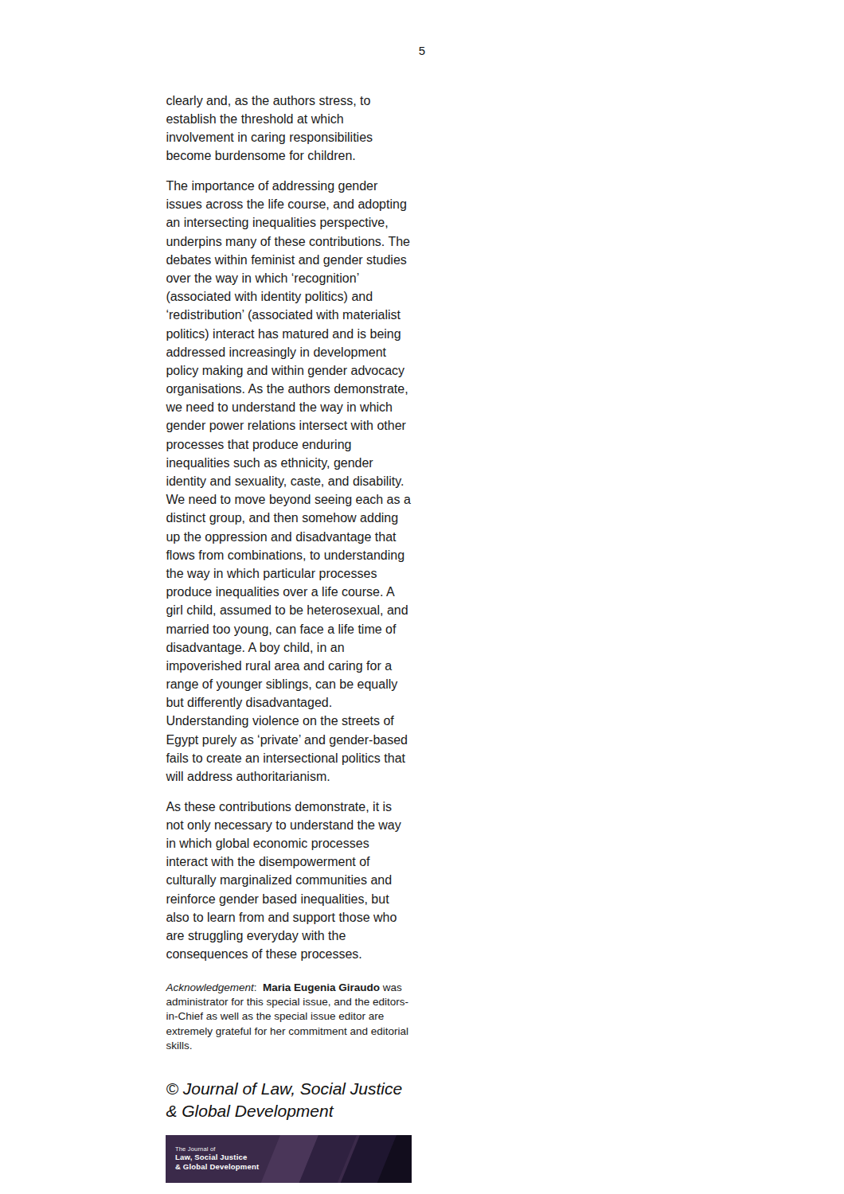5
clearly and, as the authors stress, to establish the threshold at which involvement in caring responsibilities become burdensome for children.
The importance of addressing gender issues across the life course, and adopting an intersecting inequalities perspective, underpins many of these contributions. The debates within feminist and gender studies over the way in which ‘recognition’ (associated with identity politics) and ‘redistribution’ (associated with materialist politics) interact has matured and is being addressed increasingly in development policy making and within gender advocacy organisations. As the authors demonstrate, we need to understand the way in which gender power relations intersect with other processes that produce enduring inequalities such as ethnicity, gender identity and sexuality, caste, and disability. We need to move beyond seeing each as a distinct group, and then somehow adding up the oppression and disadvantage that flows from combinations, to understanding the way in which particular processes produce inequalities over a life course. A girl child, assumed to be heterosexual, and married too young, can face a life time of disadvantage. A boy child, in an impoverished rural area and caring for a range of younger siblings, can be equally but differently disadvantaged. Understanding violence on the streets of Egypt purely as ‘private’ and gender-based fails to create an intersectional politics that will address authoritarianism.
As these contributions demonstrate, it is not only necessary to understand the way in which global economic processes interact with the disempowerment of culturally marginalized communities and reinforce gender based inequalities, but also to learn from and support those who are struggling everyday with the consequences of these processes.
Acknowledgement: Maria Eugenia Giraudo was administrator for this special issue, and the editors-in-Chief as well as the special issue editor are extremely grateful for her commitment and editorial skills.
© Journal of Law, Social Justice & Global Development
The Journal of Law, Social Justice & Global Development